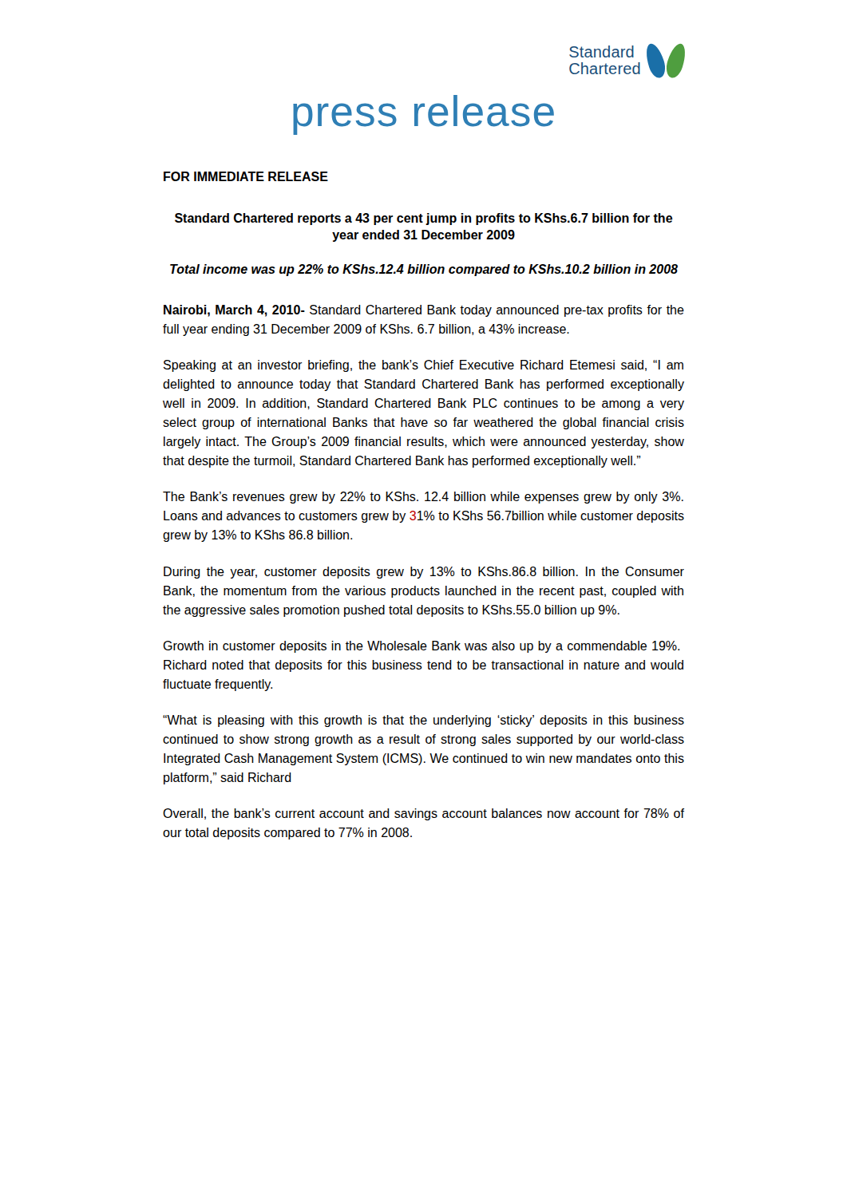Standard
Chartered
press release
FOR IMMEDIATE RELEASE
Standard Chartered reports a 43 per cent jump in profits to KShs.6.7 billion for the year ended 31 December 2009
Total income was up 22% to KShs.12.4 billion compared to KShs.10.2 billion in 2008
Nairobi, March 4, 2010- Standard Chartered Bank today announced pre-tax profits for the full year ending 31 December 2009 of KShs. 6.7 billion, a 43% increase.
Speaking at an investor briefing, the bank’s Chief Executive Richard Etemesi said, “I am delighted to announce today that Standard Chartered Bank has performed exceptionally well in 2009. In addition, Standard Chartered Bank PLC continues to be among a very select group of international Banks that have so far weathered the global financial crisis largely intact. The Group’s 2009 financial results, which were announced yesterday, show that despite the turmoil, Standard Chartered Bank has performed exceptionally well.”
The Bank’s revenues grew by 22% to KShs. 12.4 billion while expenses grew by only 3%. Loans and advances to customers grew by 31% to KShs 56.7billion while customer deposits grew by 13% to KShs 86.8 billion.
During the year, customer deposits grew by 13% to KShs.86.8 billion. In the Consumer Bank, the momentum from the various products launched in the recent past, coupled with the aggressive sales promotion pushed total deposits to KShs.55.0 billion up 9%.
Growth in customer deposits in the Wholesale Bank was also up by a commendable 19%. Richard noted that deposits for this business tend to be transactional in nature and would fluctuate frequently.
“What is pleasing with this growth is that the underlying ‘sticky’ deposits in this business continued to show strong growth as a result of strong sales supported by our world-class Integrated Cash Management System (ICMS). We continued to win new mandates onto this platform,” said Richard
Overall, the bank’s current account and savings account balances now account for 78% of our total deposits compared to 77% in 2008.